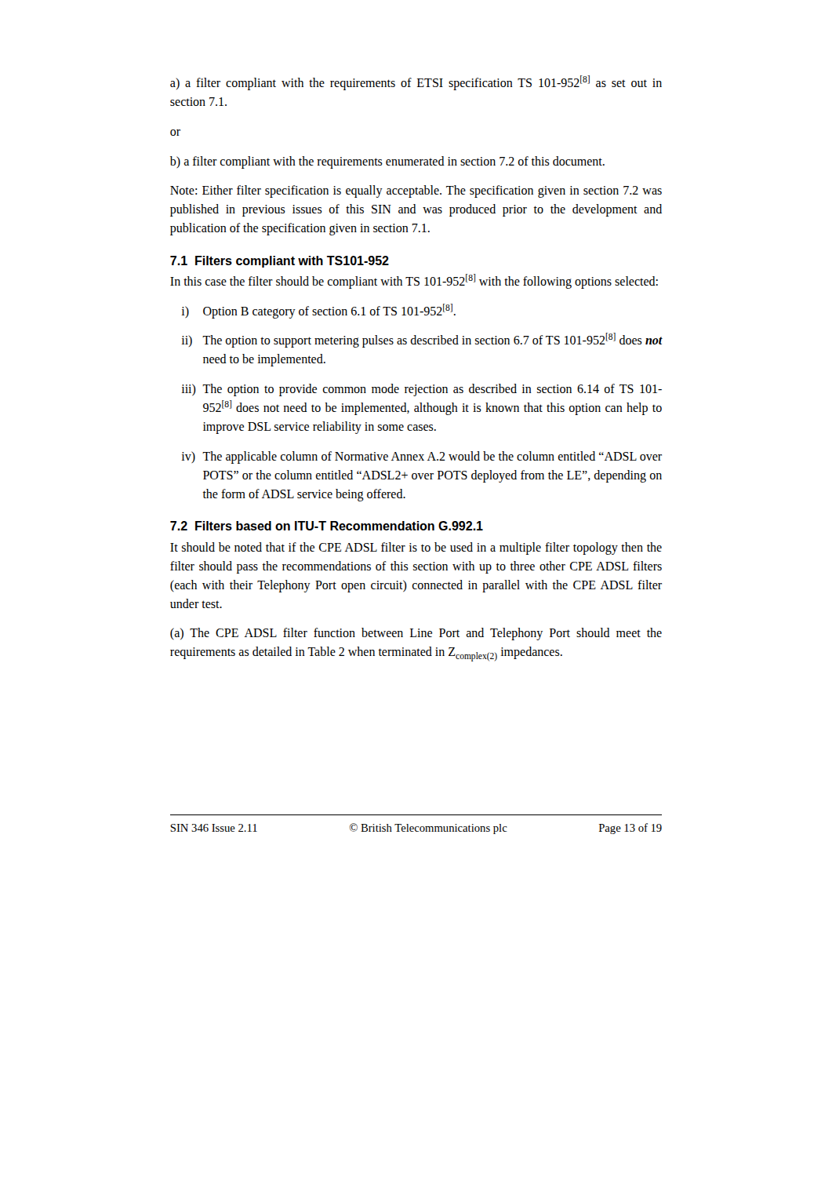a) a filter compliant with the requirements of ETSI specification TS 101-952[8] as set out in section 7.1.
or
b) a filter compliant with the requirements enumerated in section 7.2 of this document.
Note: Either filter specification is equally acceptable. The specification given in section 7.2 was published in previous issues of this SIN and was produced prior to the development and publication of the specification given in section 7.1.
7.1 Filters compliant with TS101-952
In this case the filter should be compliant with TS 101-952[8] with the following options selected:
i)
Option B category of section 6.1 of TS 101-952[8].
ii)
The option to support metering pulses as described in section 6.7 of TS 101-952[8] does not need to be implemented.
iii)
The option to provide common mode rejection as described in section 6.14 of TS 101-952[8] does not need to be implemented, although it is known that this option can help to improve DSL service reliability in some cases.
iv)
The applicable column of Normative Annex A.2 would be the column entitled “ADSL over POTS” or the column entitled “ADSL2+ over POTS deployed from the LE”, depending on the form of ADSL service being offered.
7.2 Filters based on ITU-T Recommendation G.992.1
It should be noted that if the CPE ADSL filter is to be used in a multiple filter topology then the filter should pass the recommendations of this section with up to three other CPE ADSL filters (each with their Telephony Port open circuit) connected in parallel with the CPE ADSL filter under test.
(a) The CPE ADSL filter function between Line Port and Telephony Port should meet the requirements as detailed in Table 2 when terminated in Zcomplex(2) impedances.
SIN 346 Issue 2.11
© British Telecommunications plc
Page 13 of 19